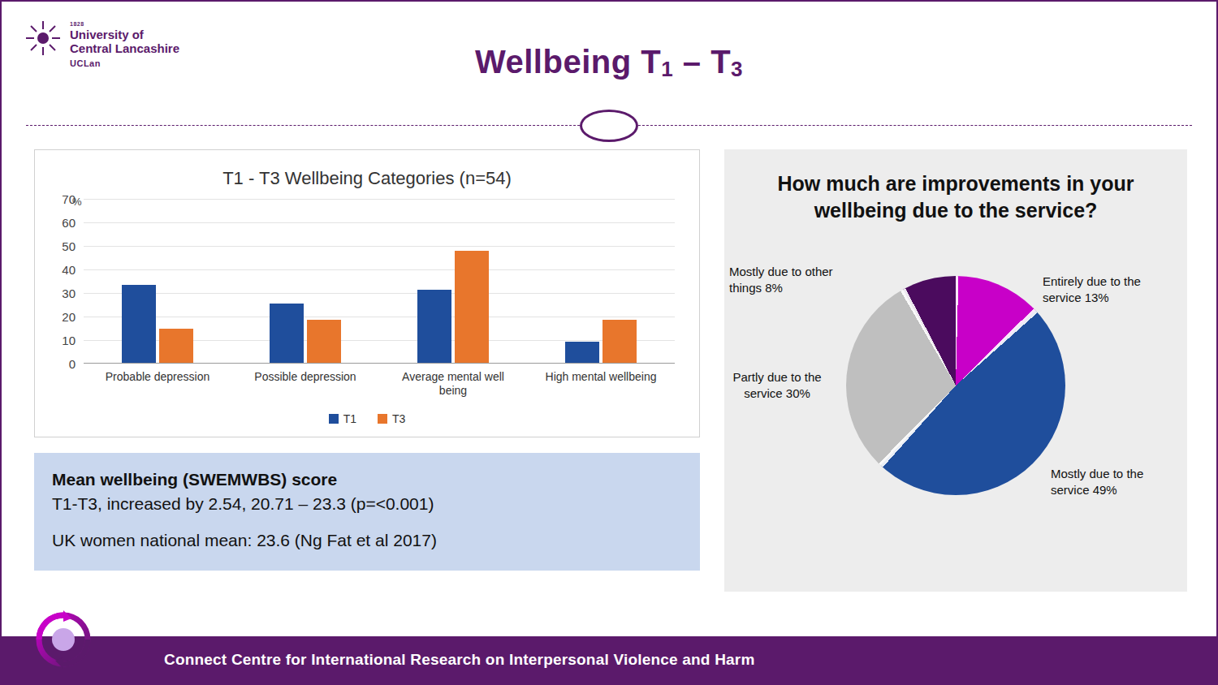1828 University of
Central Lancashire UCLan
Wellbeing T1 – T3
T1 - T3 Wellbeing Categories (n=54)
%
70 60 50 40 30 20 10 0
Probable depression Possible depression Average mental well being High mental wellbeing
T1 T3
Mean wellbeing (SWEMWBS) score
T1-T3, increased by 2.54, 20.71 – 23.3 (p=<0.001)
UK women national mean: 23.6 (Ng Fat et al 2017)
How much are improvements in your wellbeing due to the service?
Entirely due to the service 13%
Mostly due to the service 49%
Partly due to the service 30%
Mostly due to other things 8%
Connect Centre for International Research on Interpersonal Violence and Harm